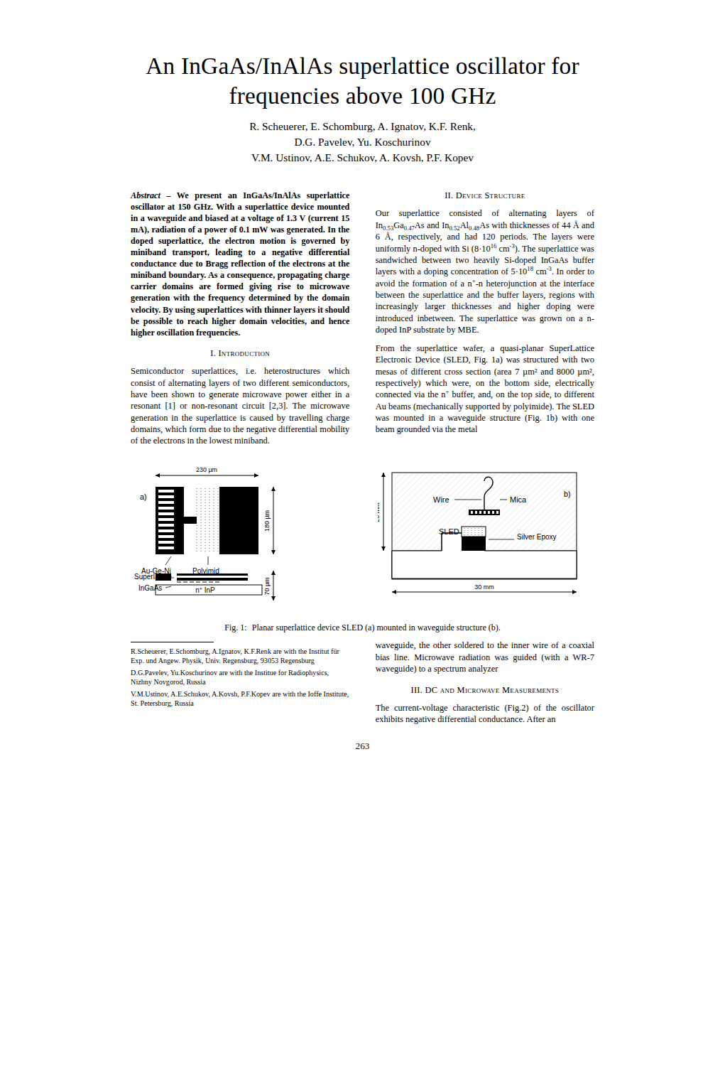An InGaAs/InAlAs superlattice oscillator for
frequencies above 100 GHz
R. Scheuerer, E. Schomburg, A. Ignatov, K.F. Renk,
D.G. Pavelev, Yu. Koschurinov
V.M. Ustinov, A.E. Schukov, A. Kovsh, P.F. Kopev
Abstract – We present an InGaAs/InAlAs superlattice oscillator at 150 GHz. With a superlattice device mounted in a waveguide and biased at a voltage of 1.3 V (current 15 mA), radiation of a power of 0.1 mW was generated. In the doped superlattice, the electron motion is governed by miniband transport, leading to a negative differential conductance due to Bragg reflection of the electrons at the miniband boundary. As a consequence, propagating charge carrier domains are formed giving rise to microwave generation with the frequency determined by the domain velocity. By using superlattices with thinner layers it should be possible to reach higher domain velocities, and hence higher oscillation frequencies.
I. Introduction
Semiconductor superlattices, i.e. heterostructures which consist of alternating layers of two different semiconductors, have been shown to generate microwave power either in a resonant [1] or non-resonant circuit [2,3]. The microwave generation in the superlattice is caused by travelling charge domains, which form due to the negative differential mobility of the electrons in the lowest miniband.
II. Device Structure
Our superlattice consisted of alternating layers of In0.53Ga0.47As and In0.52Al0.48As with thicknesses of 44 Å and 6 Å, respectively, and had 120 periods. The layers were uniformly n-doped with Si (8·1016 cm-3). The superlattice was sandwiched between two heavily Si-doped InGaAs buffer layers with a doping concentration of 5·1018 cm-3. In order to avoid the formation of a n+-n heterojunction at the interface between the superlattice and the buffer layers, regions with increasingly larger thicknesses and higher doping were introduced inbetween. The superlattice was grown on a n-doped InP substrate by MBE.
From the superlattice wafer, a quasi-planar SuperLattice Electronic Device (SLED, Fig. 1a) was structured with two mesas of different cross section (area 7 µm² and 8000 µm², respectively) which were, on the bottom side, electrically connected via the n+ buffer, and, on the top side, to different Au beams (mechanically supported by polyimide). The SLED was mounted in a waveguide structure (Fig. 1b) with one beam grounded via the metal
230 µm a) 180 µm Au-Ge-Ni Polyimid n+ InP Superlattice InGaAs 70 µm Wire Mica b) SLED Silver Epoxy 20 mm 30 mm
Fig. 1: Planar superlattice device SLED (a) mounted in waveguide structure (b).
R.Scheuerer, E.Schomburg, A.Ignatov, K.F.Renk are with the Institut für Exp. und Angew. Physik, Univ. Regensburg, 93053 Regensburg
D.G.Pavelev, Yu.Koschurinov are with the Institue for Radiophysics, Nizhny Novgorod, Russia
V.M.Ustinov, A.E.Schukov, A.Kovsh, P.F.Kopev are with the Ioffe Institute, St. Petersburg, Russia
waveguide, the other soldered to the inner wire of a coaxial bias line. Microwave radiation was guided (with a WR-7 waveguide) to a spectrum analyzer
III. DC and Microwave Measurements
The current-voltage characteristic (Fig.2) of the oscillator exhibits negative differential conductance. After an
263